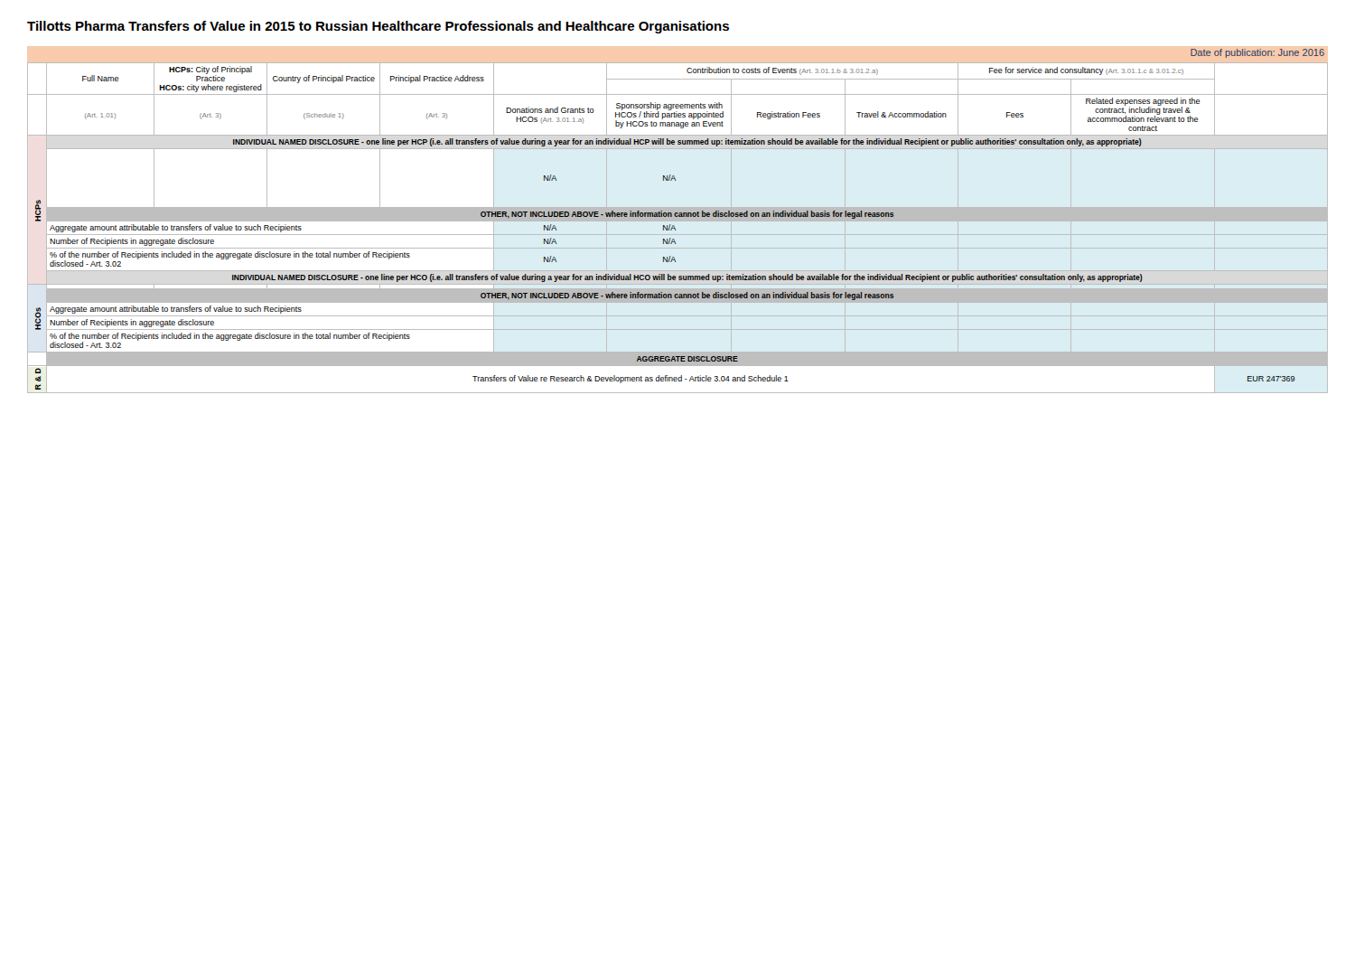Tillotts Pharma Transfers of Value in 2015 to Russian Healthcare Professionals and Healthcare Organisations
Date of publication: June 2016
| | Full Name | HCPs: City of Principal Practice HCOs: city where registered | Country of Principal Practice | Principal Practice Address | | Contribution to costs of Events (Art. 3.01.1.b & 3.01.2.a) | Fee for service and consultancy (Art. 3.01.1.c & 3.01.2.c) | |
| | (Art. 1.01) | (Art. 3) | (Schedule 1) | (Art. 3) | Donations and Grants to HCOs (Art. 3.01.1.a) | Sponsorship agreements with HCOs / third parties appointed by HCOs to manage an Event | Registration Fees | Travel & Accommodation | Fees | Related expenses agreed in the contract, including travel & accommodation relevant to the contract | |
| HCPs | INDIVIDUAL NAMED DISCLOSURE - one line per HCP (i.e. all transfers of value during a year for an individual HCP will be summed up: itemization should be available for the individual Recipient or public authorities' consultation only, as appropriate) |
| | | | | N/A | N/A | | | | | |
| OTHER, NOT INCLUDED ABOVE - where information cannot be disclosed on an individual basis for legal reasons |
| Aggregate amount attributable to transfers of value to such Recipients | N/A | N/A | | | | | |
| Number of Recipients in aggregate disclosure | N/A | N/A | | | | | |
| % of the number of Recipients included in the aggregate disclosure in the total number of Recipients disclosed - Art. 3.02 | N/A | N/A | | | | | |
| INDIVIDUAL NAMED DISCLOSURE - one line per HCO (i.e. all transfers of value during a year for an individual HCO will be summed up: itemization should be available for the individual Recipient or public authorities' consultation only, as appropriate) |
| HCOs | | | | | | | | | | | |
| OTHER, NOT INCLUDED ABOVE - where information cannot be disclosed on an individual basis for legal reasons |
| Aggregate amount attributable to transfers of value to such Recipients | | | | | | | |
| Number of Recipients in aggregate disclosure | | | | | | | |
| % of the number of Recipients included in the aggregate disclosure in the total number of Recipients disclosed - Art. 3.02 | | | | | | | |
| | AGGREGATE DISCLOSURE |
| R & D | Transfers of Value re Research & Development as defined - Article 3.04 and Schedule 1 | EUR 247'369 |